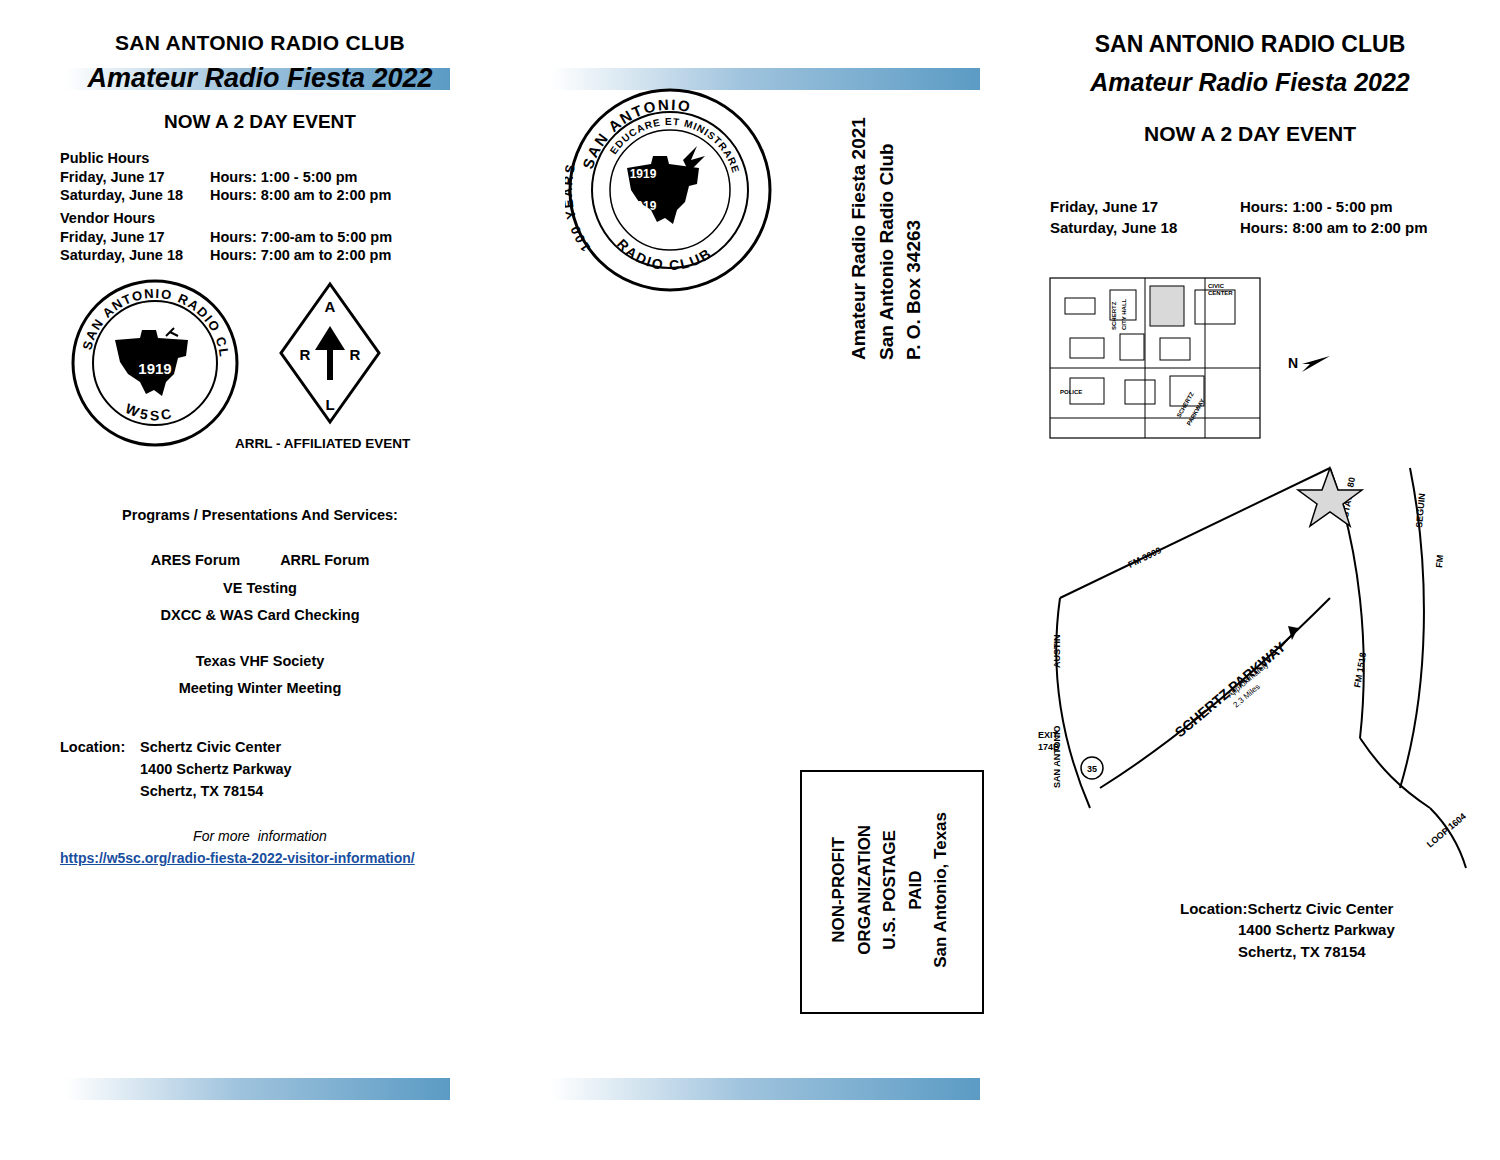SAN ANTONIO RADIO CLUB
Amateur Radio Fiesta 2022
NOW A 2 DAY EVENT
Public Hours
| Friday, June 17 | Hours: 1:00 - 5:00 pm |
| Saturday, June 18 | Hours: 8:00 am to 2:00 pm |
Vendor Hours
| Friday, June 17 | Hours: 7:00-am to 5:00 pm |
| Saturday, June 18 | Hours: 7:00 am to 2:00 pm |
SAN ANTONIO RADIO CLUB W5SC 1919 A R R L
ARRL - AFFILIATED EVENT
Programs / Presentations And Services:
ARES Forum
ARRL Forum
VE Testing
DXCC & WAS Card Checking
Texas VHF Society
Meeting Winter Meeting
Location: Schertz Civic Center
1400 Schertz Parkway
Schertz, TX 78154
For more information
https://w5sc.org/radio-fiesta-2022-visitor-information/
SAN ANTONIO EDUCARE ET MINISTRARE RADIO CLUB 100 YEARS 1919 2019
Amateur Radio Fiesta 2021
San Antonio Radio Club
P. O. Box 34263
NON-PROFIT
ORGANIZATION
U.S. POSTAGE
PAID
San Antonio, Texas
SAN ANTONIO RADIO CLUB
Amateur Radio Fiesta 2022
NOW A 2 DAY EVENT
| Friday, June 17 | Hours: 1:00 - 5:00 pm |
| Saturday, June 18 | Hours: 8:00 am to 2:00 pm |
CIVIC CENTER SCHERTZ CITY HALL POLICE SCHERTZ PARKWAY N FM 3009 AUSTIN SAN ANTONIO EXIT 174B 35 SCHERTZ PARKWAY Approximately 2.3 Miles STATE 80 SEGUIN FM FM 1518 LOOP 1604
Location:Schertz Civic Center
1400 Schertz Parkway
Schertz, TX 78154